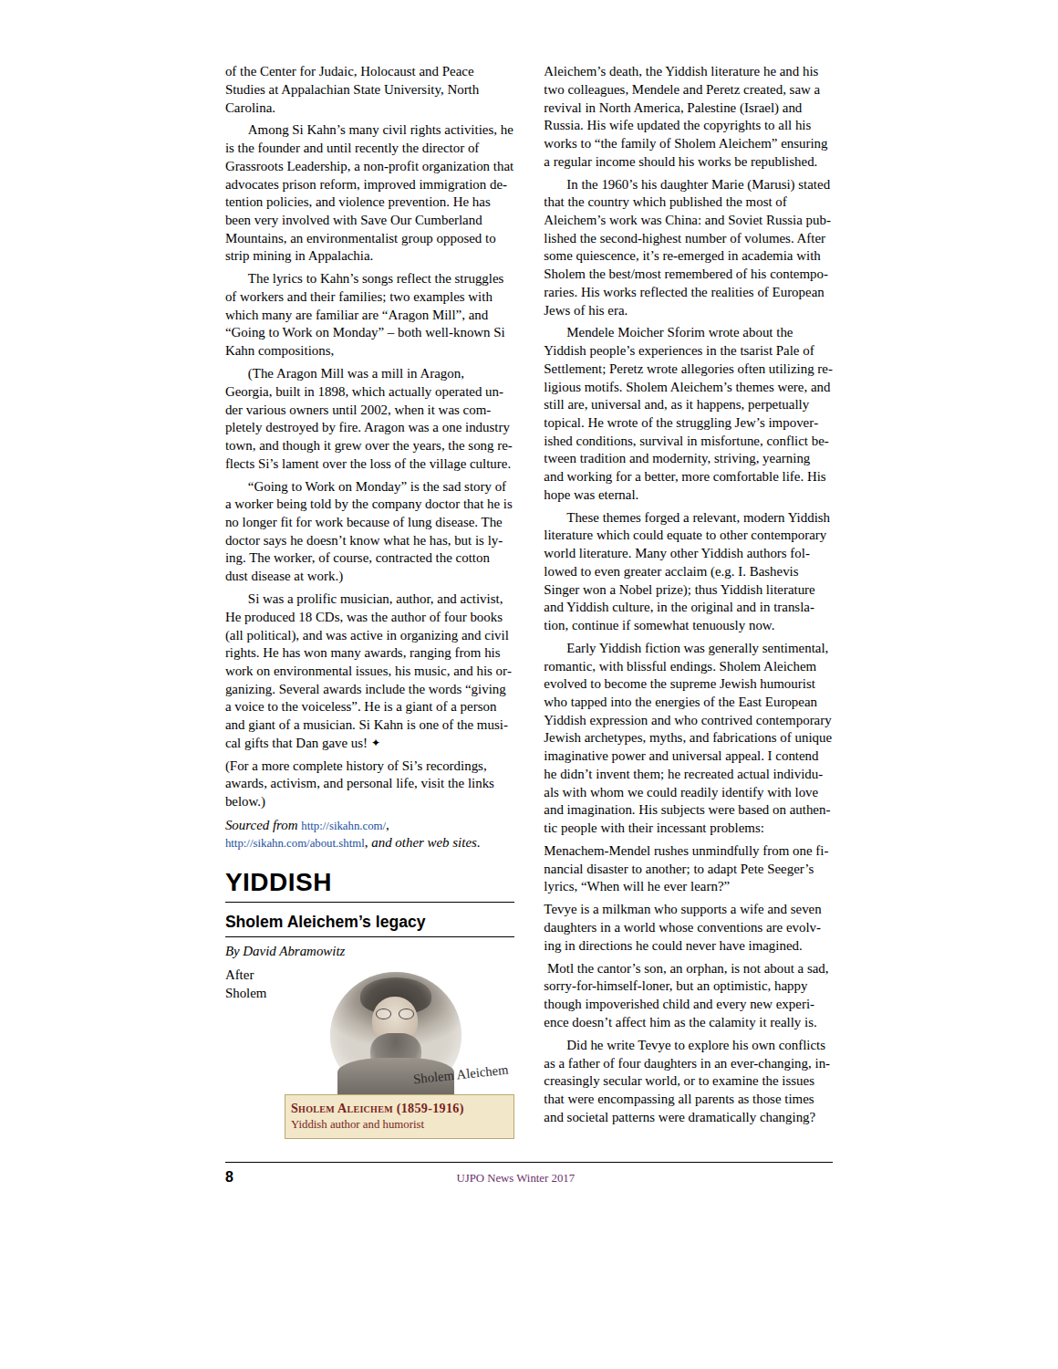of the Center for Judaic, Holocaust and Peace Studies at Appalachian State University, North Carolina.
Among Si Kahn’s many civil rights activities, he is the founder and until recently the director of Grassroots Leadership, a non-profit organization that advocates prison reform, improved immigration detention policies, and violence prevention. He has been very involved with Save Our Cumberland Mountains, an environmentalist group opposed to strip mining in Appalachia.
The lyrics to Kahn’s songs reflect the struggles of workers and their families; two examples with which many are familiar are “Aragon Mill”, and “Going to Work on Monday” – both well-known Si Kahn compositions,
(The Aragon Mill was a mill in Aragon, Georgia, built in 1898, which actually operated under various owners until 2002, when it was completely destroyed by fire. Aragon was a one industry town, and though it grew over the years, the song reflects Si’s lament over the loss of the village culture.
“Going to Work on Monday” is the sad story of a worker being told by the company doctor that he is no longer fit for work because of lung disease. The doctor says he doesn’t know what he has, but is lying. The worker, of course, contracted the cotton dust disease at work.)
Si was a prolific musician, author, and activist, He produced 18 CDs, was the author of four books (all political), and was active in organizing and civil rights. He has won many awards, ranging from his work on environmental issues, his music, and his organizing. Several awards include the words “giving a voice to the voiceless”. He is a giant of a person and giant of a musician. Si Kahn is one of the musical gifts that Dan gave us! ✦
(For a more complete history of Si’s recordings, awards, activism, and personal life, visit the links below.)
Sourced from http://sikahn.com/, http://sikahn.com/about.shtml, and other web sites.
YIDDISH
Sholem Aleichem’s legacy
By David Abramowitz
Sholem Aleichem
Sholem Aleichem (1859-1916)
Yiddish author and humorist
After Sholem Aleichem’s death, the Yiddish literature he and his two colleagues, Mendele and Peretz created, saw a revival in North America, Palestine (Israel) and Russia. His wife updated the copyrights to all his works to “the family of Sholem Aleichem” ensuring a regular income should his works be republished.
In the 1960’s his daughter Marie (Marusi) stated that the country which published the most of Aleichem’s work was China: and Soviet Russia published the second-highest number of volumes. After some quiescence, it’s re-emerged in academia with Sholem the best/most remembered of his contemporaries. His works reflected the realities of European Jews of his era.
Mendele Moicher Sforim wrote about the Yiddish people’s experiences in the tsarist Pale of Settlement; Peretz wrote allegories often utilizing religious motifs. Sholem Aleichem’s themes were, and still are, universal and, as it happens, perpetually topical. He wrote of the struggling Jew’s impoverished conditions, survival in misfortune, conflict between tradition and modernity, striving, yearning and working for a better, more comfortable life. His hope was eternal.
These themes forged a relevant, modern Yiddish literature which could equate to other contemporary world literature. Many other Yiddish authors followed to even greater acclaim (e.g. I. Bashevis Singer won a Nobel prize); thus Yiddish literature and Yiddish culture, in the original and in translation, continue if somewhat tenuously now.
Early Yiddish fiction was generally sentimental, romantic, with blissful endings. Sholem Aleichem evolved to become the supreme Jewish humourist who tapped into the energies of the East European Yiddish expression and who contrived contemporary Jewish archetypes, myths, and fabrications of unique imaginative power and universal appeal. I contend he didn’t invent them; he recreated actual individuals with whom we could readily identify with love and imagination. His subjects were based on authentic people with their incessant problems:
Menachem-Mendel rushes unmindfully from one financial disaster to another; to adapt Pete Seeger’s lyrics, “When will he ever learn?”
Tevye is a milkman who supports a wife and seven daughters in a world whose conventions are evolving in directions he could never have imagined.
Motl the cantor’s son, an orphan, is not about a sad, sorry-for-himself-loner, but an optimistic, happy though impoverished child and every new experience doesn’t affect him as the calamity it really is.
Did he write Tevye to explore his own conflicts as a father of four daughters in an ever-changing, increasingly secular world, or to examine the issues that were encompassing all parents as those times and societal patterns were dramatically changing?
8
UJPO News Winter 2017